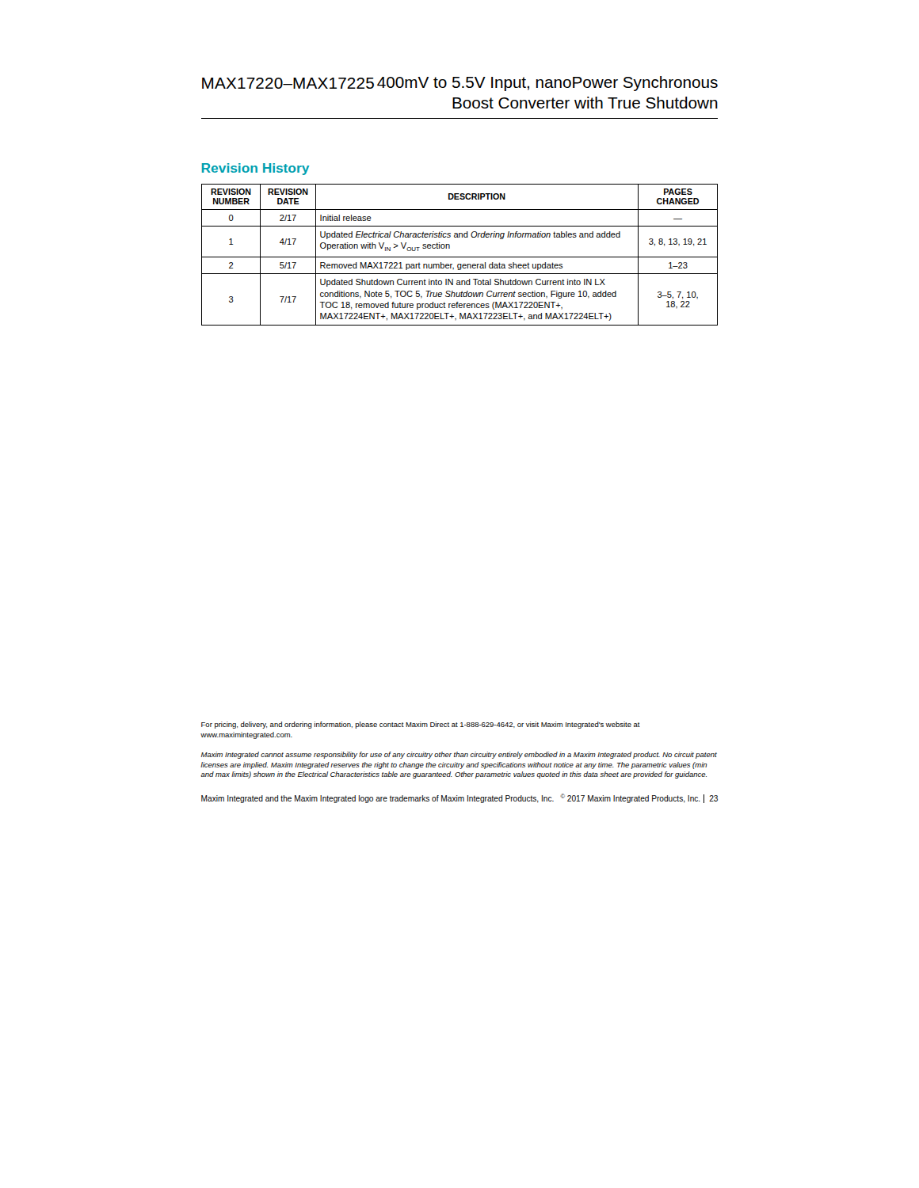MAX17220–MAX17225
400mV to 5.5V Input, nanoPower Synchronous
Boost Converter with True Shutdown
Revision History
| REVISION NUMBER | REVISION DATE | DESCRIPTION | PAGES CHANGED |
| --- | --- | --- | --- |
| 0 | 2/17 | Initial release | — |
| 1 | 4/17 | Updated Electrical Characteristics and Ordering Information tables and added Operation with V IN > V OUT section | 3, 8, 13, 19, 21 |
| 2 | 5/17 | Removed MAX17221 part number, general data sheet updates | 1–23 |
| 3 | 7/17 | Updated Shutdown Current into IN and Total Shutdown Current into IN LX conditions, Note 5, TOC 5, True Shutdown Current section, Figure 10, added TOC 18, removed future product references (MAX17220ENT+, MAX17224ENT+, MAX17220ELT+, MAX17223ELT+, and MAX17224ELT+) | 3–5, 7, 10, 18, 22 |
For pricing, delivery, and ordering information, please contact Maxim Direct at 1-888-629-4642, or visit Maxim Integrated's website at www.maximintegrated.com.
Maxim Integrated cannot assume responsibility for use of any circuitry other than circuitry entirely embodied in a Maxim Integrated product. No circuit patent licenses are implied. Maxim Integrated reserves the right to change the circuitry and specifications without notice at any time. The parametric values (min and max limits) shown in the Electrical Characteristics table are guaranteed. Other parametric values quoted in this data sheet are provided for guidance.
Maxim Integrated and the Maxim Integrated logo are trademarks of Maxim Integrated Products, Inc. © 2017 Maxim Integrated Products, Inc.23